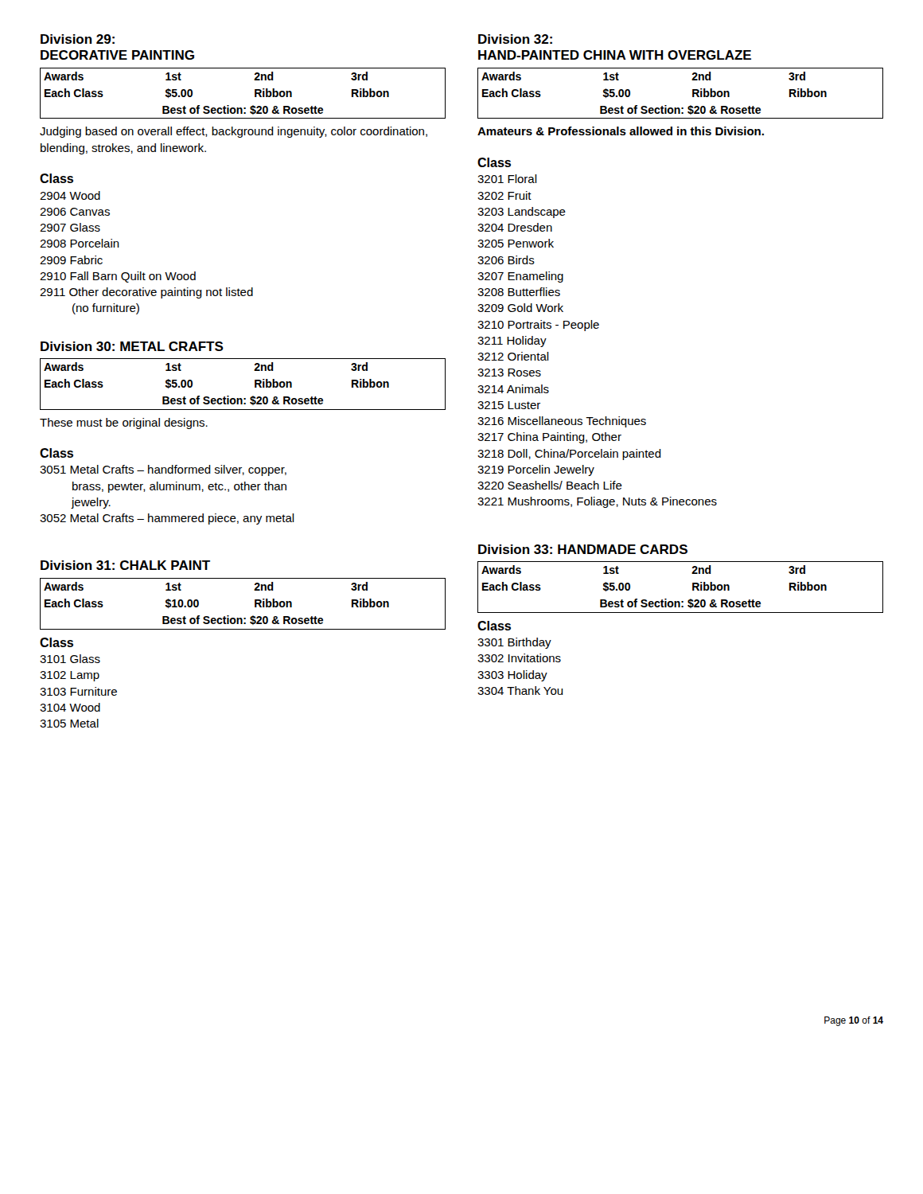Division 29:
DECORATIVE PAINTING
| / Awards / 1st / 2nd / 3rd / / Each Class / $5.00 / Ribbon / Ribbon / / Best of Section: $20 & Rosette / |
Judging based on overall effect, background ingenuity, color coordination, blending, strokes, and linework.
Class
2904 Wood
2906 Canvas
2907 Glass
2908 Porcelain
2909 Fabric
2910 Fall Barn Quilt on Wood
2911 Other decorative painting not listed(no furniture)
Division 30: METAL CRAFTS
| / Awards / 1st / 2nd / 3rd / / Each Class / $5.00 / Ribbon / Ribbon / / Best of Section: $20 & Rosette / |
These must be original designs.
Class
3051 Metal Crafts – handformed silver, copper,brass, pewter, aluminum, etc., other than jewelry.
3052 Metal Crafts – hammered piece, any metal
Division 31: CHALK PAINT
| / Awards / 1st / 2nd / 3rd / / Each Class / $10.00 / Ribbon / Ribbon / / Best of Section: $20 & Rosette / |
Class
3101 Glass
3102 Lamp
3103 Furniture
3104 Wood
3105 Metal
Division 32:
HAND-PAINTED CHINA WITH OVERGLAZE
| / Awards / 1st / 2nd / 3rd / / Each Class / $5.00 / Ribbon / Ribbon / / Best of Section: $20 & Rosette / |
Amateurs & Professionals allowed in this Division.
Class
3201 Floral
3202 Fruit
3203 Landscape
3204 Dresden
3205 Penwork
3206 Birds
3207 Enameling
3208 Butterflies
3209 Gold Work
3210 Portraits - People
3211 Holiday
3212 Oriental
3213 Roses
3214 Animals
3215 Luster
3216 Miscellaneous Techniques
3217 China Painting, Other
3218 Doll, China/Porcelain painted
3219 Porcelin Jewelry
3220 Seashells/ Beach Life
3221 Mushrooms, Foliage, Nuts & Pinecones
Division 33: HANDMADE CARDS
| / Awards / 1st / 2nd / 3rd / / Each Class / $5.00 / Ribbon / Ribbon / / Best of Section: $20 & Rosette / |
Class
3301 Birthday
3302 Invitations
3303 Holiday
3304 Thank You
Page 10 of 14